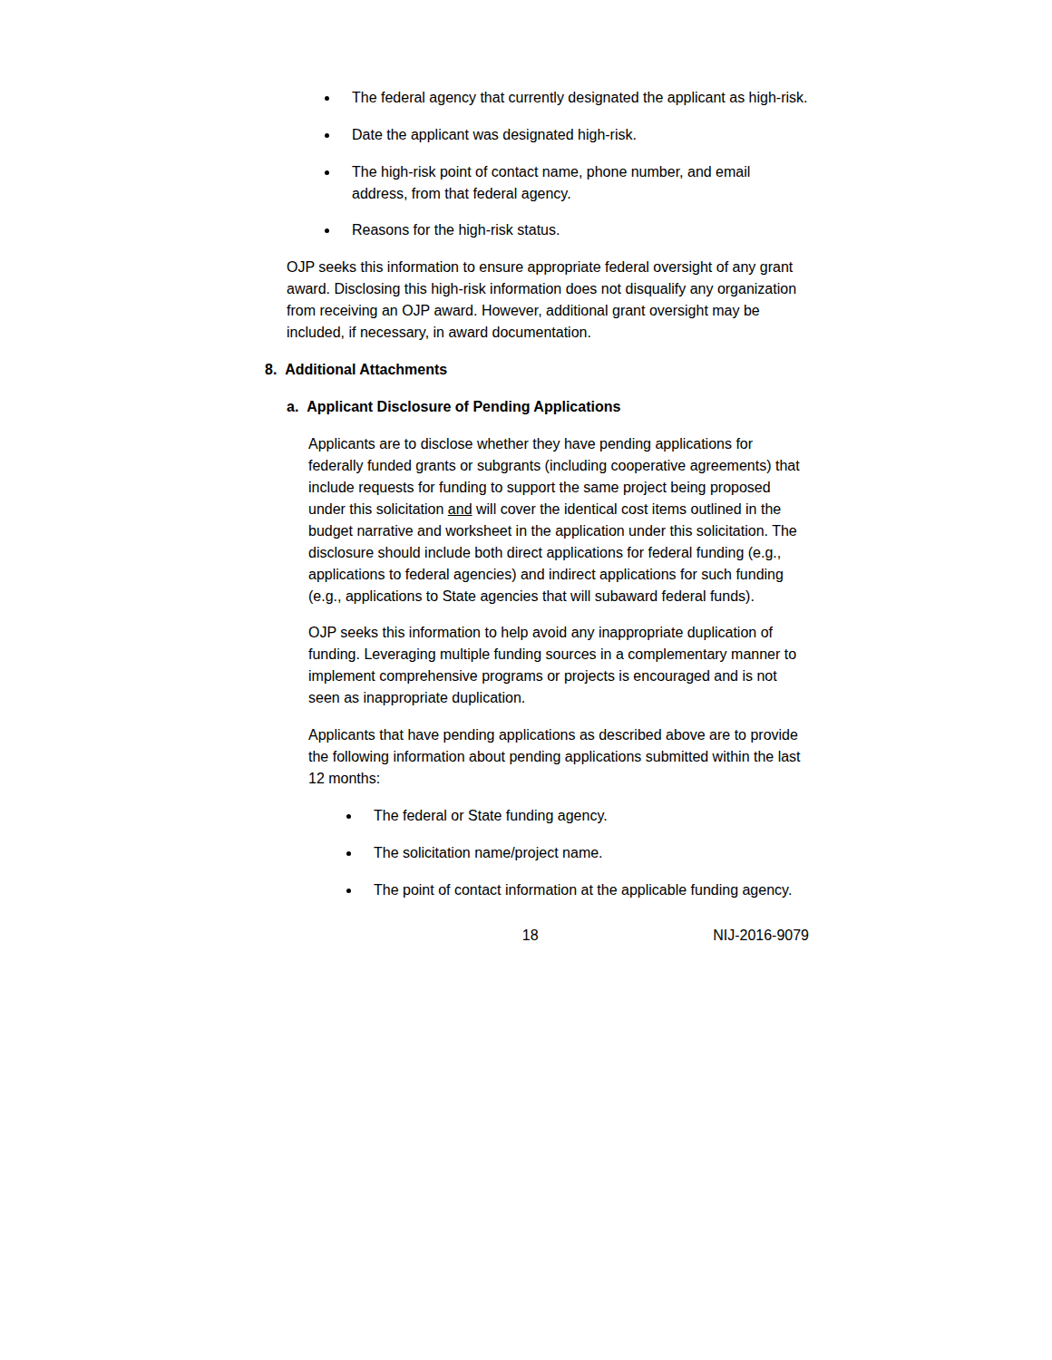The federal agency that currently designated the applicant as high-risk.
Date the applicant was designated high-risk.
The high-risk point of contact name, phone number, and email address, from that federal agency.
Reasons for the high-risk status.
OJP seeks this information to ensure appropriate federal oversight of any grant award. Disclosing this high-risk information does not disqualify any organization from receiving an OJP award. However, additional grant oversight may be included, if necessary, in award documentation.
8. Additional Attachments
a. Applicant Disclosure of Pending Applications
Applicants are to disclose whether they have pending applications for federally funded grants or subgrants (including cooperative agreements) that include requests for funding to support the same project being proposed under this solicitation and will cover the identical cost items outlined in the budget narrative and worksheet in the application under this solicitation. The disclosure should include both direct applications for federal funding (e.g., applications to federal agencies) and indirect applications for such funding (e.g., applications to State agencies that will subaward federal funds).
OJP seeks this information to help avoid any inappropriate duplication of funding. Leveraging multiple funding sources in a complementary manner to implement comprehensive programs or projects is encouraged and is not seen as inappropriate duplication.
Applicants that have pending applications as described above are to provide the following information about pending applications submitted within the last 12 months:
The federal or State funding agency.
The solicitation name/project name.
The point of contact information at the applicable funding agency.
18
NIJ-2016-9079